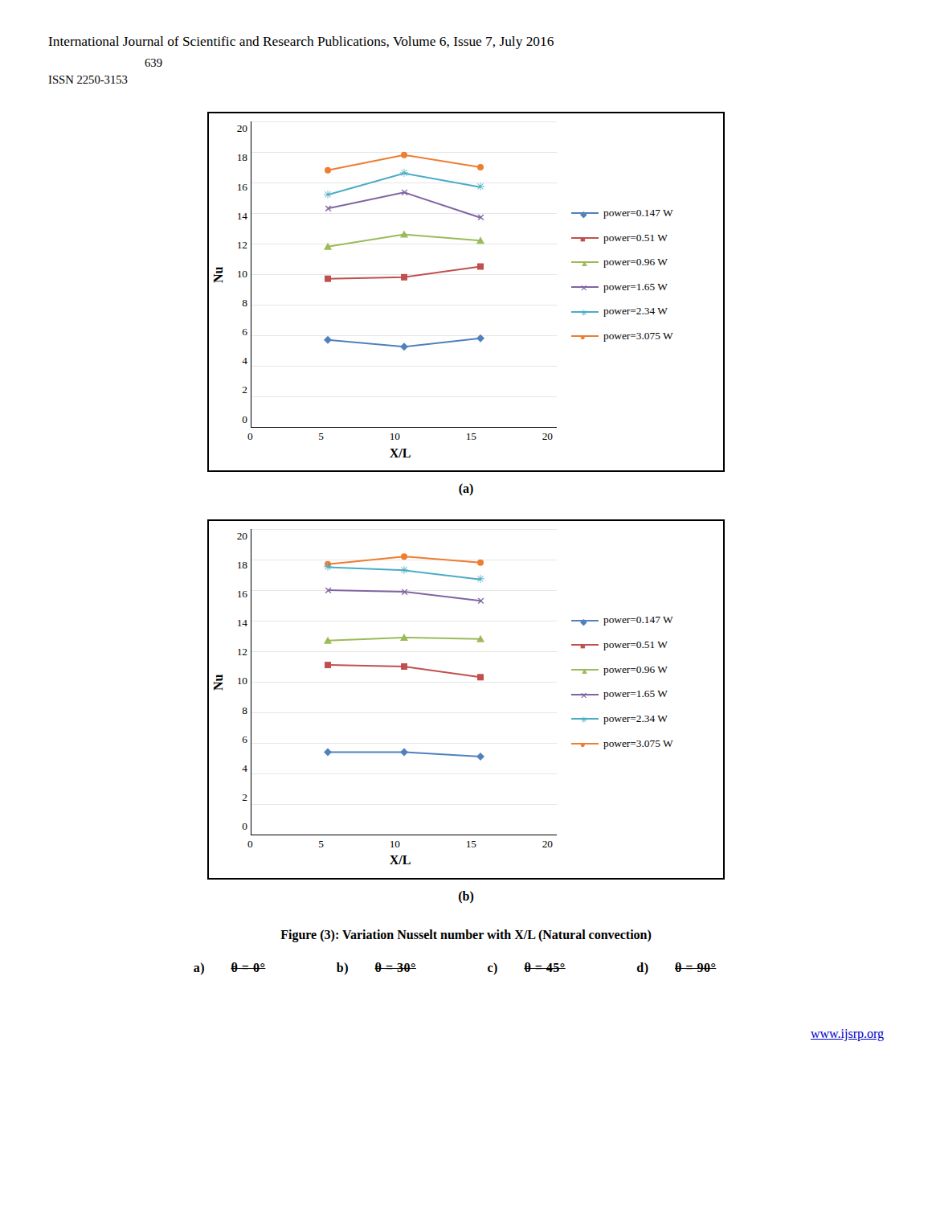International Journal of Scientific and Research Publications, Volume 6, Issue 7, July 2016
639
ISSN 2250-3153
Nu
20181614121086420
x: 0->0px, 20->380px ; y: 0->380px, 20->0px (scale 19 px per unit) ✳ ✳ ✳ ✕ ✕ ✕
◆power=0.147 W
■power=0.51 W
▲power=0.96 W
✕power=1.65 W
✳power=2.34 W
●power=3.075 W
05101520
X/L
(a)
Nu
20181614121086420
✳ ✳ ✳ ✕ ✕ ✕
◆power=0.147 W
■power=0.51 W
▲power=0.96 W
✕power=1.65 W
✳power=2.34 W
●power=3.075 W
05101520
X/L
(b)
Figure (3): Variation Nusselt number with X/L (Natural convection)
a) θ = 0° b) θ = 30° c) θ = 45° d) θ = 90°
www.ijsrp.org